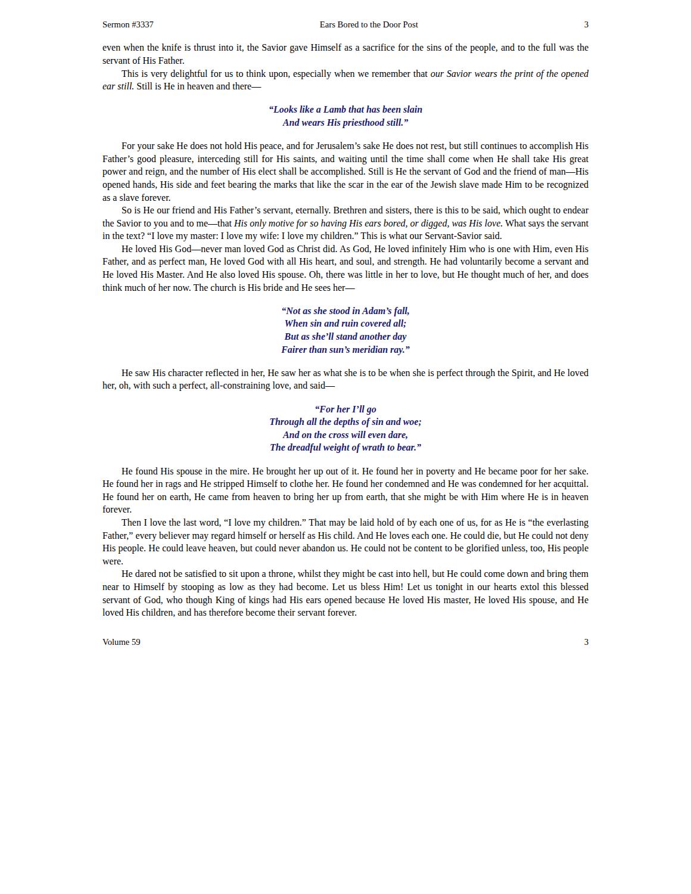Sermon #3337 Ears Bored to the Door Post 3
even when the knife is thrust into it, the Savior gave Himself as a sacrifice for the sins of the people, and to the full was the servant of His Father.
This is very delightful for us to think upon, especially when we remember that our Savior wears the print of the opened ear still. Still is He in heaven and there—
“Looks like a Lamb that has been slain
And wears His priesthood still.”
For your sake He does not hold His peace, and for Jerusalem’s sake He does not rest, but still continues to accomplish His Father’s good pleasure, interceding still for His saints, and waiting until the time shall come when He shall take His great power and reign, and the number of His elect shall be accomplished. Still is He the servant of God and the friend of man—His opened hands, His side and feet bearing the marks that like the scar in the ear of the Jewish slave made Him to be recognized as a slave forever.
So is He our friend and His Father’s servant, eternally. Brethren and sisters, there is this to be said, which ought to endear the Savior to you and to me—that His only motive for so having His ears bored, or digged, was His love. What says the servant in the text? “I love my master: I love my wife: I love my children.” This is what our Servant-Savior said.
He loved His God—never man loved God as Christ did. As God, He loved infinitely Him who is one with Him, even His Father, and as perfect man, He loved God with all His heart, and soul, and strength. He had voluntarily become a servant and He loved His Master. And He also loved His spouse. Oh, there was little in her to love, but He thought much of her, and does think much of her now. The church is His bride and He sees her—
“Not as she stood in Adam’s fall,
When sin and ruin covered all;
But as she’ll stand another day
Fairer than sun’s meridian ray.”
He saw His character reflected in her, He saw her as what she is to be when she is perfect through the Spirit, and He loved her, oh, with such a perfect, all-constraining love, and said—
“For her I’ll go
Through all the depths of sin and woe;
And on the cross will even dare,
The dreadful weight of wrath to bear.”
He found His spouse in the mire. He brought her up out of it. He found her in poverty and He became poor for her sake. He found her in rags and He stripped Himself to clothe her. He found her condemned and He was condemned for her acquittal. He found her on earth, He came from heaven to bring her up from earth, that she might be with Him where He is in heaven forever.
Then I love the last word, “I love my children.” That may be laid hold of by each one of us, for as He is “the everlasting Father,” every believer may regard himself or herself as His child. And He loves each one. He could die, but He could not deny His people. He could leave heaven, but could never abandon us. He could not be content to be glorified unless, too, His people were.
He dared not be satisfied to sit upon a throne, whilst they might be cast into hell, but He could come down and bring them near to Himself by stooping as low as they had become. Let us bless Him! Let us tonight in our hearts extol this blessed servant of God, who though King of kings had His ears opened because He loved His master, He loved His spouse, and He loved His children, and has therefore become their servant forever.
Volume 59 3